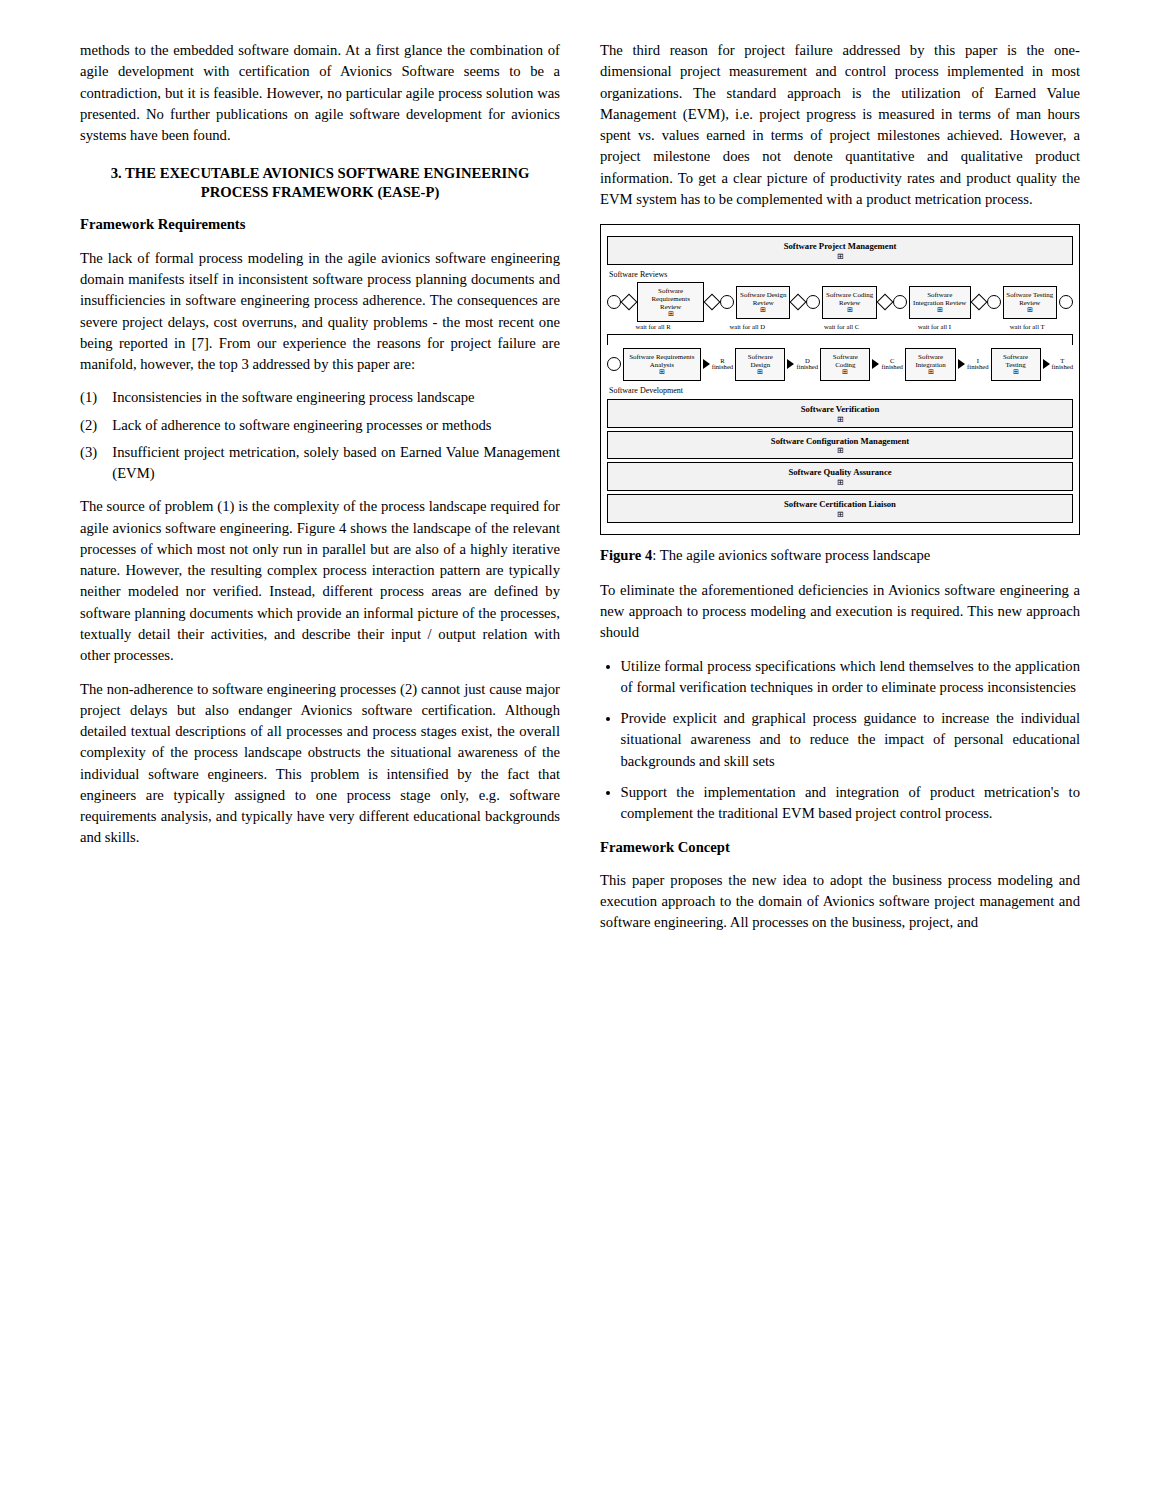methods to the embedded software domain. At a first glance the combination of agile development with certification of Avionics Software seems to be a contradiction, but it is feasible. However, no particular agile process solution was presented. No further publications on agile software development for avionics systems have been found.
3. THE EXECUTABLE AVIONICS SOFTWARE ENGINEERING PROCESS FRAMEWORK (EASE-P)
Framework Requirements
The lack of formal process modeling in the agile avionics software engineering domain manifests itself in inconsistent software process planning documents and insufficiencies in software engineering process adherence. The consequences are severe project delays, cost overruns, and quality problems - the most recent one being reported in [7]. From our experience the reasons for project failure are manifold, however, the top 3 addressed by this paper are:
(1) Inconsistencies in the software engineering process landscape
(2) Lack of adherence to software engineering processes or methods
(3) Insufficient project metrication, solely based on Earned Value Management (EVM)
The source of problem (1) is the complexity of the process landscape required for agile avionics software engineering. Figure 4 shows the landscape of the relevant processes of which most not only run in parallel but are also of a highly iterative nature. However, the resulting complex process interaction pattern are typically neither modeled nor verified. Instead, different process areas are defined by software planning documents which provide an informal picture of the processes, textually detail their activities, and describe their input / output relation with other processes.
The non-adherence to software engineering processes (2) cannot just cause major project delays but also endanger Avionics software certification. Although detailed textual descriptions of all processes and process stages exist, the overall complexity of the process landscape obstructs the situational awareness of the individual software engineers. This problem is intensified by the fact that engineers are typically assigned to one process stage only, e.g. software requirements analysis, and typically have very different educational backgrounds and skills.
The third reason for project failure addressed by this paper is the one-dimensional project measurement and control process implemented in most organizations. The standard approach is the utilization of Earned Value Management (EVM), i.e. project progress is measured in terms of man hours spent vs. values earned in terms of project milestones achieved. However, a project milestone does not denote quantitative and qualitative product information. To get a clear picture of productivity rates and product quality the EVM system has to be complemented with a product metrication process.
Software Project Management⊞
Software Reviews
Software Requirements Review⊞
Software Design Review⊞
Software Coding Review⊞
Software Integration Review⊞
Software Testing Review⊞
wait for all R wait for all D wait for all C wait for all I wait for all T
Software Requirements Analysis⊞
R finished
Software Design⊞
D finished
Software Coding⊞
C finished
Software Integration⊞
I finished
Software Testing⊞
T finished
Software Development
Software Verification⊞
Software Configuration Management⊞
Software Quality Assurance⊞
Software Certification Liaison⊞
Figure 4: The agile avionics software process landscape
To eliminate the aforementioned deficiencies in Avionics software engineering a new approach to process modeling and execution is required. This new approach should
Utilize formal process specifications which lend themselves to the application of formal verification techniques in order to eliminate process inconsistencies
Provide explicit and graphical process guidance to increase the individual situational awareness and to reduce the impact of personal educational backgrounds and skill sets
Support the implementation and integration of product metrication's to complement the traditional EVM based project control process.
Framework Concept
This paper proposes the new idea to adopt the business process modeling and execution approach to the domain of Avionics software project management and software engineering. All processes on the business, project, and